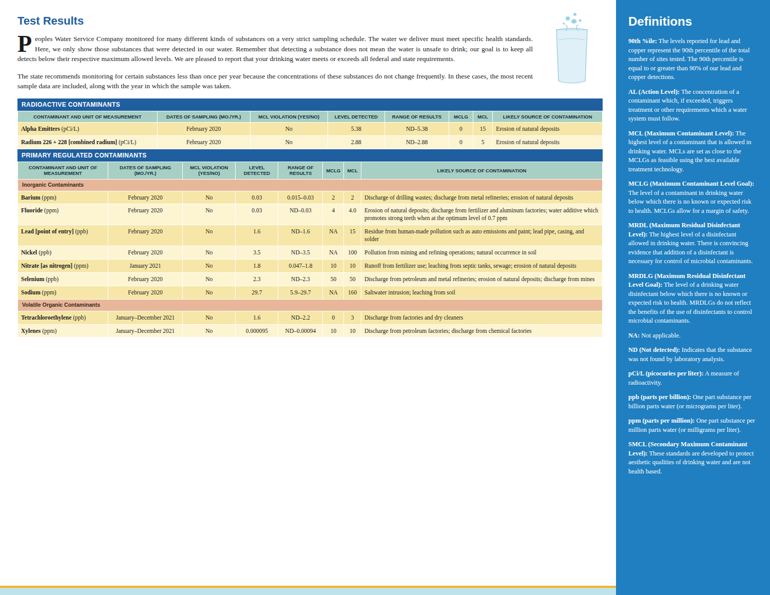Test Results
Peoples Water Service Company monitored for many different kinds of substances on a very strict sampling schedule. The water we deliver must meet specific health standards. Here, we only show those substances that were detected in our water. Remember that detecting a substance does not mean the water is unsafe to drink; our goal is to keep all detects below their respective maximum allowed levels. We are pleased to report that your drinking water meets or exceeds all federal and state requirements.
The state recommends monitoring for certain substances less than once per year because the concentrations of these substances do not change frequently. In these cases, the most recent sample data are included, along with the year in which the sample was taken.
Radioactive Contaminants
| Contaminant and Unit of Measurement | Dates of Sampling (Mo./Yr.) | MCL Violation (Yes/No) | Level Detected | Range of Results | MCLG | MCL | Likely Source of Contamination |
| --- | --- | --- | --- | --- | --- | --- | --- |
| Alpha Emitters (pCi/L) | February 2020 | No | 5.38 | ND–5.38 | 0 | 15 | Erosion of natural deposits |
| Radium 226 + 228 [combined radium] (pCi/L) | February 2020 | No | 2.88 | ND–2.88 | 0 | 5 | Erosion of natural deposits |
Primary Regulated Contaminants
| Inorganic Contaminants |
| Contaminant and Unit of Measurement | Dates of Sampling (Mo./Yr.) | MCL Violation (Yes/No) | Level Detected | Range of Results | MCLG | MCL | Likely Source of Contamination |
| Barium (ppm) | February 2020 | No | 0.03 | 0.015–0.03 | 2 | 2 | Discharge of drilling wastes; discharge from metal refineries; erosion of natural deposits |
| Fluoride (ppm) | February 2020 | No | 0.03 | ND–0.03 | 4 | 4.0 | Erosion of natural deposits; discharge from fertilizer and aluminum factories; water additive which promotes strong teeth when at the optimum level of 0.7 ppm |
| Lead [point of entry] (ppb) | February 2020 | No | 1.6 | ND–1.6 | NA | 15 | Residue from human-made pollution such as auto emissions and paint; lead pipe, casing, and solder |
| Nickel (ppb) | February 2020 | No | 3.5 | ND–3.5 | NA | 100 | Pollution from mining and refining operations; natural occurrence in soil |
| Nitrate [as nitrogen] (ppm) | January 2021 | No | 1.8 | 0.047–1.8 | 10 | 10 | Runoff from fertilizer use; leaching from septic tanks, sewage; erosion of natural deposits |
| Selenium (ppb) | February 2020 | No | 2.3 | ND–2.3 | 50 | 50 | Discharge from petroleum and metal refineries; erosion of natural deposits; discharge from mines |
| Sodium (ppm) | February 2020 | No | 29.7 | 5.9–29.7 | NA | 160 | Saltwater intrusion; leaching from soil |
| Volatile Organic Contaminants |
| Tetrachloroethylene (ppb) | January–December 2021 | No | 1.6 | ND–2.2 | 0 | 3 | Discharge from factories and dry cleaners |
| Xylenes (ppm) | January–December 2021 | No | 0.000095 | ND–0.00094 | 10 | 10 | Discharge from petroleum factories; discharge from chemical factories |
Definitions
90th %ile: The levels reported for lead and copper represent the 90th percentile of the total number of sites tested. The 90th percentile is equal to or greater than 90% of our lead and copper detections.
AL (Action Level): The concentration of a contaminant which, if exceeded, triggers treatment or other requirements which a water system must follow.
MCL (Maximum Contaminant Level): The highest level of a contaminant that is allowed in drinking water. MCLs are set as close to the MCLGs as feasible using the best available treatment technology.
MCLG (Maximum Contaminant Level Goal): The level of a contaminant in drinking water below which there is no known or expected risk to health. MCLGs allow for a margin of safety.
MRDL (Maximum Residual Disinfectant Level): The highest level of a disinfectant allowed in drinking water. There is convincing evidence that addition of a disinfectant is necessary for control of microbial contaminants.
MRDLG (Maximum Residual Disinfectant Level Goal): The level of a drinking water disinfectant below which there is no known or expected risk to health. MRDLGs do not reflect the benefits of the use of disinfectants to control microbial contaminants.
NA: Not applicable.
ND (Not detected): Indicates that the substance was not found by laboratory analysis.
pCi/L (picocuries per liter): A measure of radioactivity.
ppb (parts per billion): One part substance per billion parts water (or micrograms per liter).
ppm (parts per million): One part substance per million parts water (or milligrams per liter).
SMCL (Secondary Maximum Contaminant Level): These standards are developed to protect aesthetic qualities of drinking water and are not health based.